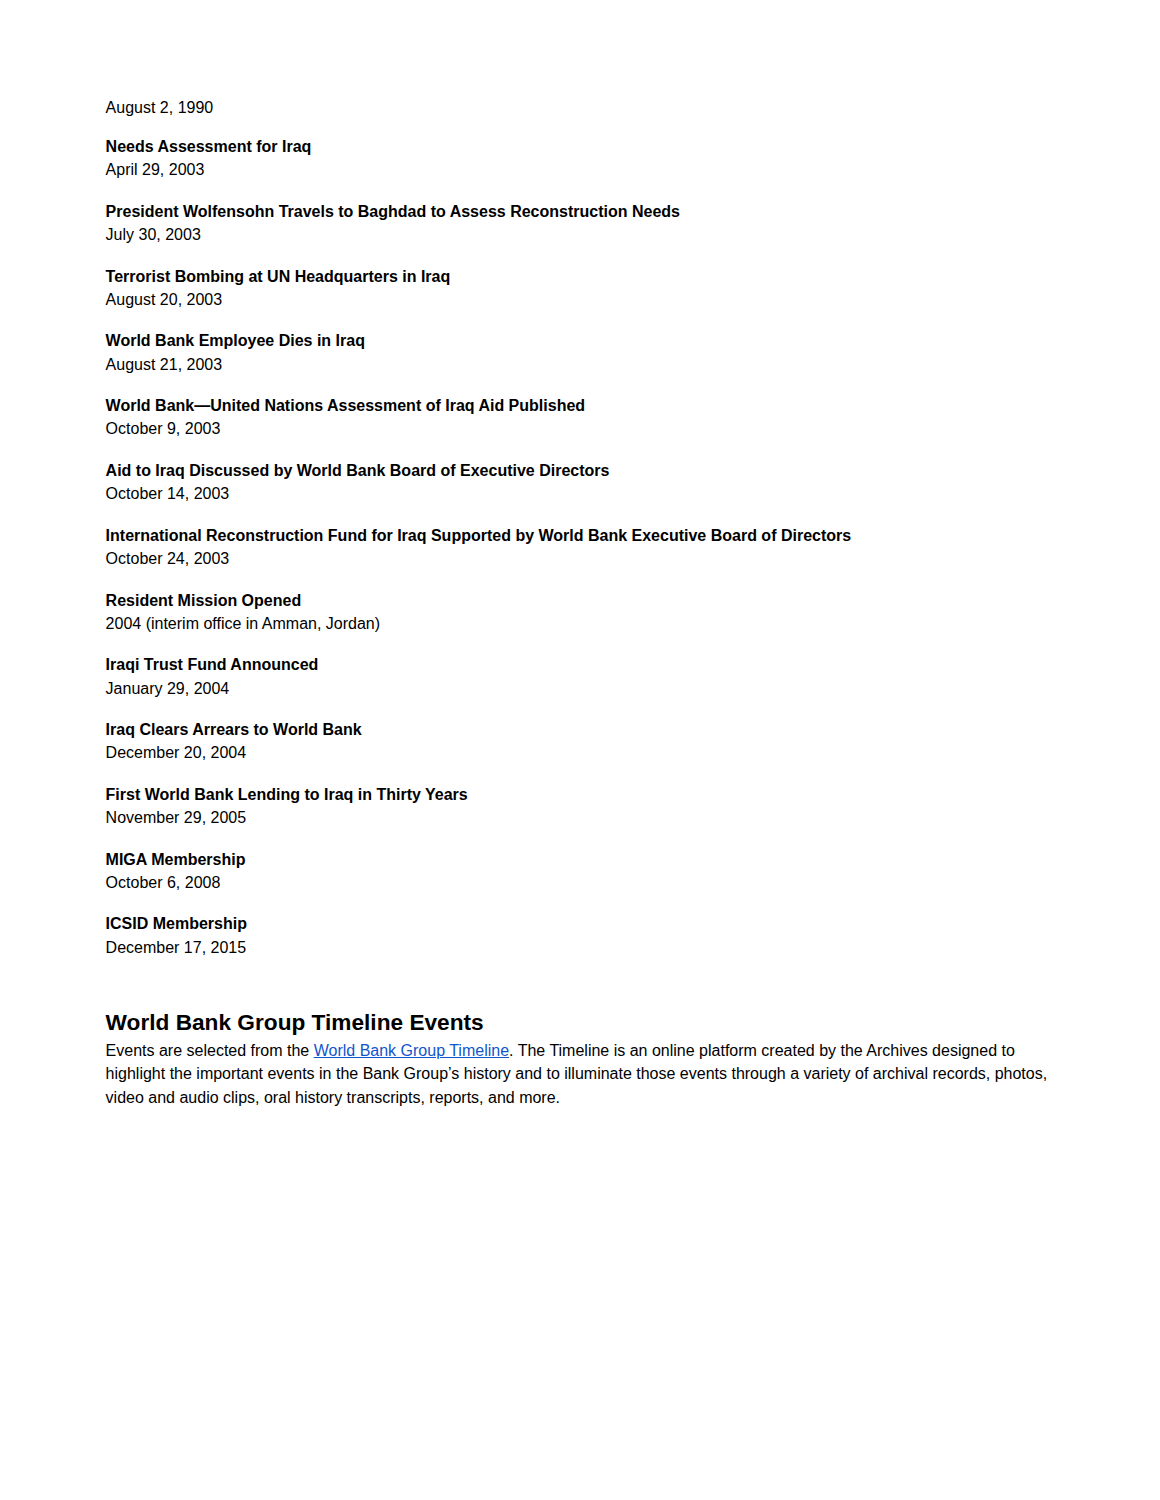August 2, 1990
Needs Assessment for Iraq April 29, 2003
President Wolfensohn Travels to Baghdad to Assess Reconstruction Needs July 30, 2003
Terrorist Bombing at UN Headquarters in Iraq August 20, 2003
World Bank Employee Dies in Iraq August 21, 2003
World Bank—United Nations Assessment of Iraq Aid Published October 9, 2003
Aid to Iraq Discussed by World Bank Board of Executive Directors October 14, 2003
International Reconstruction Fund for Iraq Supported by World Bank Executive Board of Directors October 24, 2003
Resident Mission Opened 2004 (interim office in Amman, Jordan)
Iraqi Trust Fund Announced January 29, 2004
Iraq Clears Arrears to World Bank December 20, 2004
First World Bank Lending to Iraq in Thirty Years November 29, 2005
MIGA Membership October 6, 2008
ICSID Membership December 17, 2015
World Bank Group Timeline Events
Events are selected from the World Bank Group Timeline. The Timeline is an online platform created by the Archives designed to highlight the important events in the Bank Group’s history and to illuminate those events through a variety of archival records, photos, video and audio clips, oral history transcripts, reports, and more.